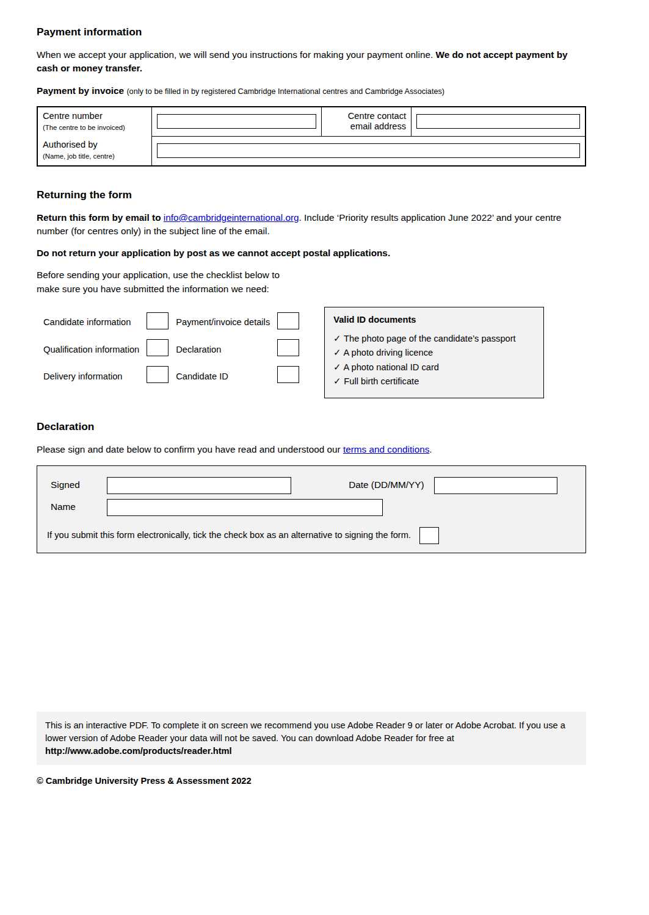Payment information
When we accept your application, we will send you instructions for making your payment online. We do not accept payment by cash or money transfer.
Payment by invoice (only to be filled in by registered Cambridge International centres and Cambridge Associates)
| Centre number (The centre to be invoiced) | | Centre contact email address | |
| Authorised by (Name, job title, centre) | |
Returning the form
Return this form by email to info@cambridgeinternational.org. Include ‘Priority results application June 2022’ and your centre number (for centres only) in the subject line of the email.
Do not return your application by post as we cannot accept postal applications.
Before sending your application, use the checklist below to
make sure you have submitted the information we need:
| Candidate information | | Payment/invoice details | |
| Qualification information | | Declaration | |
| Delivery information | | Candidate ID | |
Valid ID documents
✓ The photo page of the candidate’s passport
✓ A photo driving licence
✓ A photo national ID card
✓ Full birth certificate
Declaration
Please sign and date below to confirm you have read and understood our terms and conditions.
| Signed | | Date (DD/MM/YY) | |
| Name | |
If you submit this form electronically, tick the check box as an alternative to signing the form.
This is an interactive PDF. To complete it on screen we recommend you use Adobe Reader 9 or later or Adobe Acrobat. If you use a lower version of Adobe Reader your data will not be saved. You can download Adobe Reader for free at http://www.adobe.com/products/reader.html
© Cambridge University Press & Assessment 2022